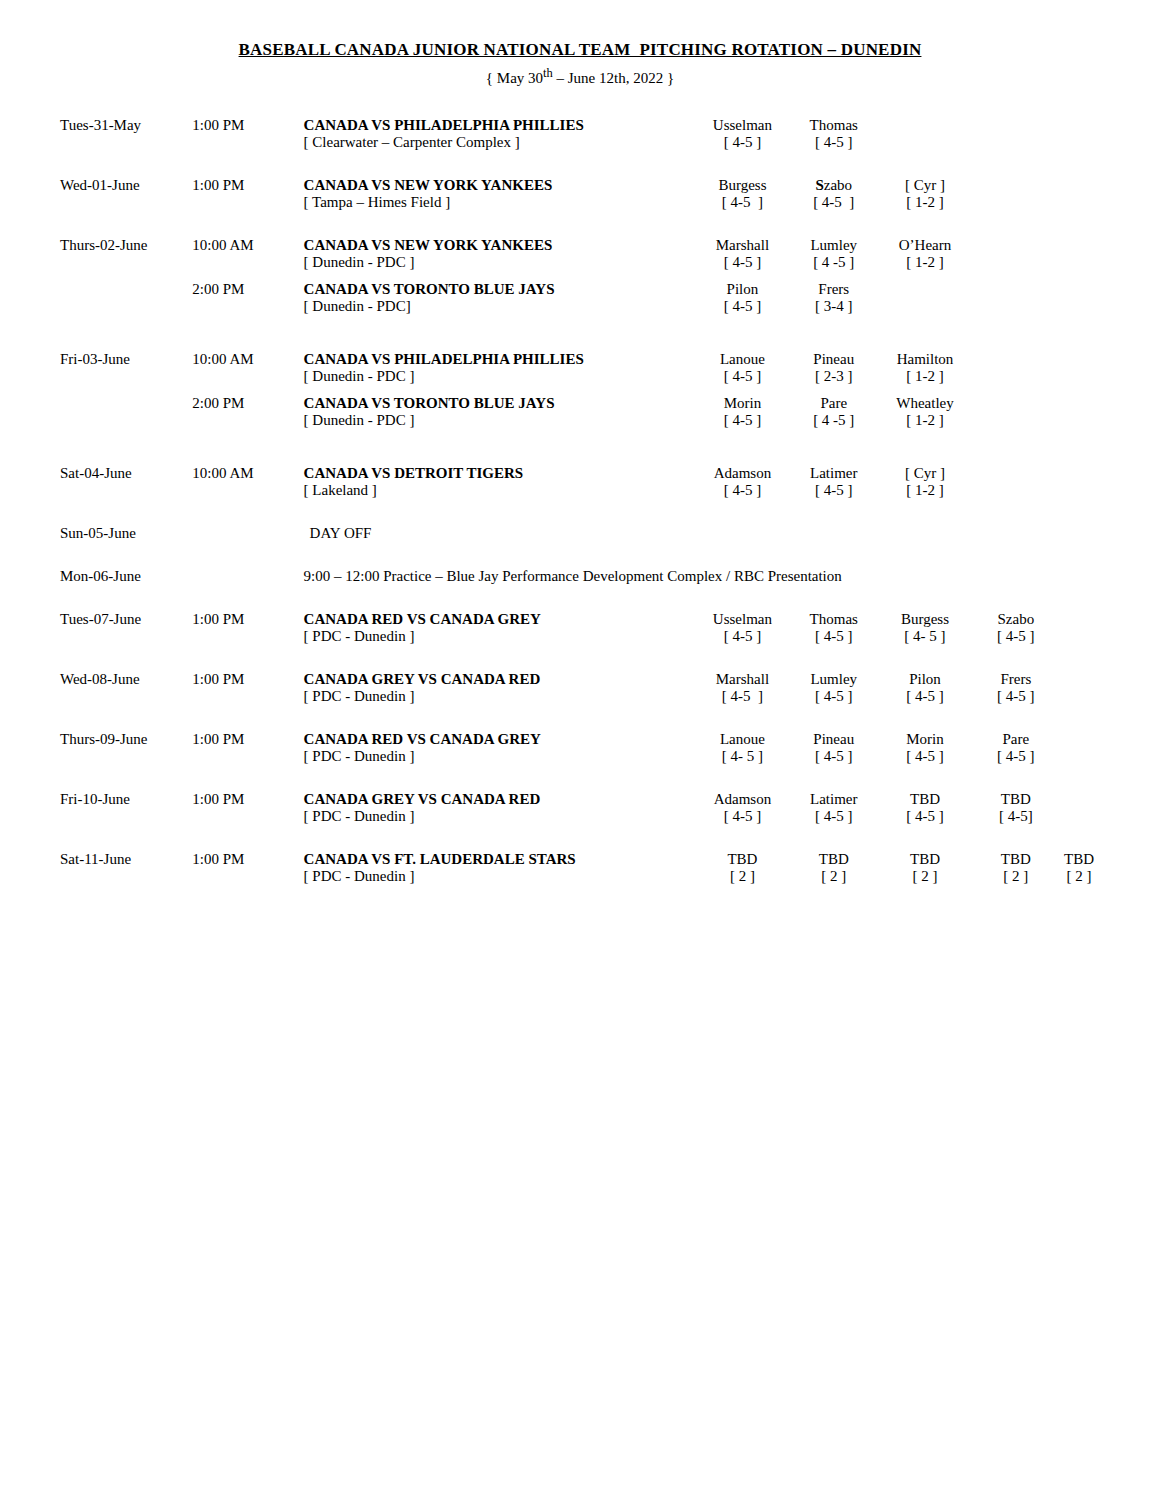BASEBALL CANADA JUNIOR NATIONAL TEAM PITCHING ROTATION – DUNEDIN
{ May 30th – June 12th, 2022 }
| Tues-31-May | 1:00 PM | CANADA vs PHILADELPHIA PHILLIES [ Clearwater – Carpenter Complex ] | Usselman [ 4-5 ] | Thomas [ 4-5 ] | |
| Wed-01-June | 1:00 PM | CANADA vs NEW YORK YANKEES [ Tampa – Himes Field ] | Burgess [ 4-5 ] | S zabo [ 4-5 ] | [ Cyr ] [ 1-2 ] |
| Thurs-02-June | 10:00 AM | CANADA vs NEW YORK YANKEES [ Dunedin - PDC ] | Marshall [ 4-5 ] | Lumley [ 4 -5 ] | O’Hearn [ 1-2 ] |
| | 2:00 PM | CANADA vs TORONTO BLUE JAYS [ Dunedin - PDC] | Pilon [ 4-5 ] | Frers [ 3-4 ] | |
| Fri-03-June | 10:00 AM | CANADA vs PHILADELPHIA PHILLIES [ Dunedin - PDC ] | Lanoue [ 4-5 ] | Pineau [ 2-3 ] | Hamilton [ 1-2 ] |
| | 2:00 PM | CANADA vs TORONTO BLUE JAYS [ Dunedin - PDC ] | Morin [ 4-5 ] | Pare [ 4 -5 ] | Wheatley [ 1-2 ] |
| Sat-04-June | 10:00 AM | CANADA vs DETROIT TIGERS [ Lakeland ] | Adamson [ 4-5 ] | Latimer [ 4-5 ] | [ Cyr ] [ 1-2 ] |
| Sun-05-June | | DAY OFF |
| Mon-06-June | | 9:00 – 12:00 Practice – Blue Jay Performance Development Complex / RBC Presentation |
| Tues-07-June | 1:00 PM | CANADA RED vs CANADA GREY [ PDC - Dunedin ] | Usselman [ 4-5 ] | Thomas [ 4-5 ] | Burgess [ 4- 5 ] | Szabo [ 4-5 ] |
| Wed-08-June | 1:00 PM | CANADA GREY vs CANADA RED [ PDC - Dunedin ] | Marshall [ 4-5 ] | Lumley [ 4-5 ] | Pilon [ 4-5 ] | Frers [ 4-5 ] |
| Thurs-09-June | 1:00 PM | CANADA RED vs CANADA GREY [ PDC - Dunedin ] | Lanoue [ 4- 5 ] | Pineau [ 4-5 ] | Morin [ 4-5 ] | Pare [ 4-5 ] |
| Fri-10-June | 1:00 PM | CANADA GREY vs CANADA RED [ PDC - Dunedin ] | Adamson [ 4-5 ] | Latimer [ 4-5 ] | TBD [ 4-5 ] | TBD [ 4-5] |
| Sat-11-June | 1:00 PM | CANADA vs FT. LAUDERDALE STARS [ PDC - Dunedin ] | TBD [ 2 ] | TBD [ 2 ] | TBD [ 2 ] | TBD [ 2 ] | TBD [ 2 ] |